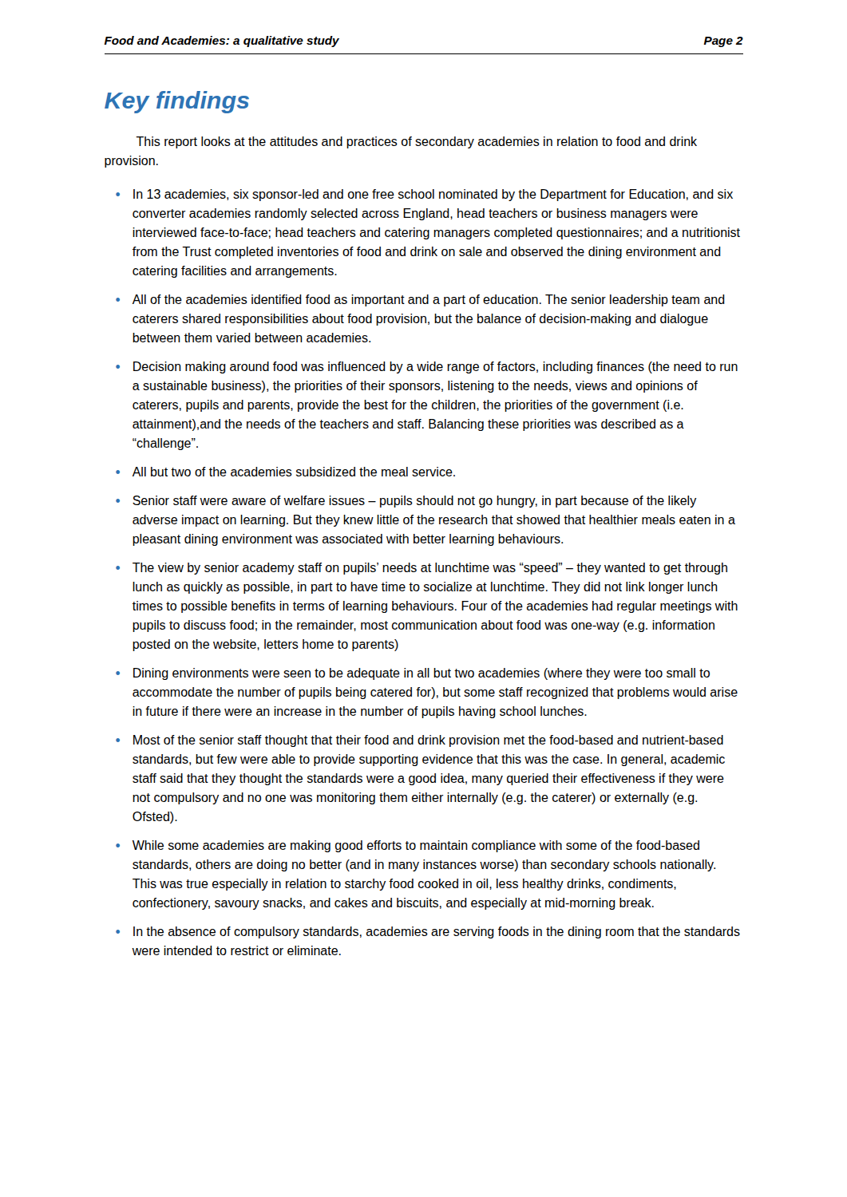Food and Academies: a qualitative study Page 2
Key findings
This report looks at the attitudes and practices of secondary academies in relation to food and drink provision.
In 13 academies, six sponsor-led and one free school nominated by the Department for Education, and six converter academies randomly selected across England, head teachers or business managers were interviewed face-to-face; head teachers and catering managers completed questionnaires; and a nutritionist from the Trust completed inventories of food and drink on sale and observed the dining environment and catering facilities and arrangements.
All of the academies identified food as important and a part of education. The senior leadership team and caterers shared responsibilities about food provision, but the balance of decision-making and dialogue between them varied between academies.
Decision making around food was influenced by a wide range of factors, including finances (the need to run a sustainable business), the priorities of their sponsors, listening to the needs, views and opinions of caterers, pupils and parents, provide the best for the children, the priorities of the government (i.e. attainment),and the needs of the teachers and staff. Balancing these priorities was described as a “challenge”.
All but two of the academies subsidized the meal service.
Senior staff were aware of welfare issues – pupils should not go hungry, in part because of the likely adverse impact on learning. But they knew little of the research that showed that healthier meals eaten in a pleasant dining environment was associated with better learning behaviours.
The view by senior academy staff on pupils’ needs at lunchtime was “speed” – they wanted to get through lunch as quickly as possible, in part to have time to socialize at lunchtime. They did not link longer lunch times to possible benefits in terms of learning behaviours. Four of the academies had regular meetings with pupils to discuss food; in the remainder, most communication about food was one-way (e.g. information posted on the website, letters home to parents)
Dining environments were seen to be adequate in all but two academies (where they were too small to accommodate the number of pupils being catered for), but some staff recognized that problems would arise in future if there were an increase in the number of pupils having school lunches.
Most of the senior staff thought that their food and drink provision met the food-based and nutrient-based standards, but few were able to provide supporting evidence that this was the case. In general, academic staff said that they thought the standards were a good idea, many queried their effectiveness if they were not compulsory and no one was monitoring them either internally (e.g. the caterer) or externally (e.g. Ofsted).
While some academies are making good efforts to maintain compliance with some of the food-based standards, others are doing no better (and in many instances worse) than secondary schools nationally. This was true especially in relation to starchy food cooked in oil, less healthy drinks, condiments, confectionery, savoury snacks, and cakes and biscuits, and especially at mid-morning break.
In the absence of compulsory standards, academies are serving foods in the dining room that the standards were intended to restrict or eliminate.